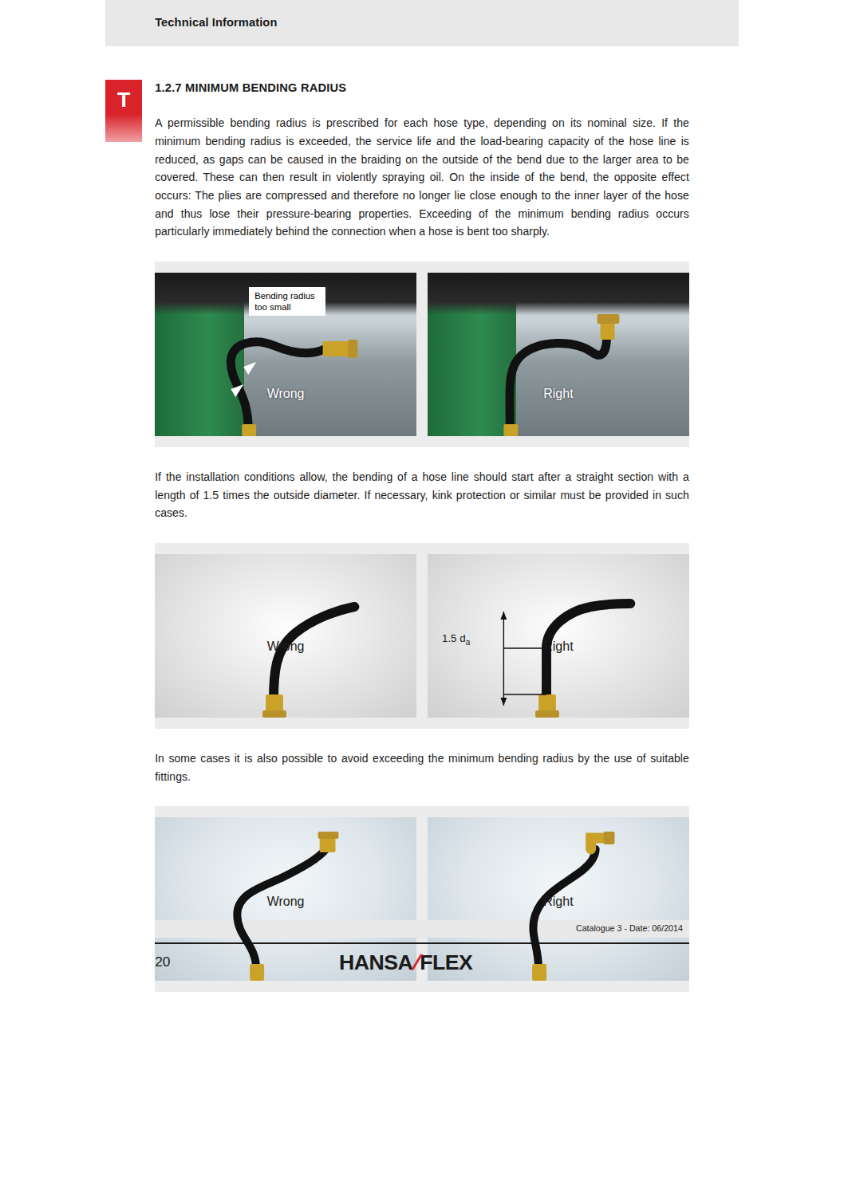Technical Information
T
1.2.7 MINIMUM BENDING RADIUS
A permissible bending radius is prescribed for each hose type, depending on its nominal size. If the minimum bending radius is exceeded, the service life and the load-bearing capacity of the hose line is reduced, as gaps can be caused in the braiding on the outside of the bend due to the larger area to be covered. These can then result in violently spraying oil. On the inside of the bend, the opposite effect occurs: The plies are compressed and therefore no longer lie close enough to the inner layer of the hose and thus lose their pressure-bearing properties. Exceeding of the minimum bending radius occurs particularly immediately behind the connection when a hose is bent too sharply.
Bending radius
too small
Wrong
Right
If the installation conditions allow, the bending of a hose line should start after a straight section with a length of 1.5 times the outside diameter. If necessary, kink protection or similar must be provided in such cases.
Wrong
1.5 da
Right
In some cases it is also possible to avoid exceeding the minimum bending radius by the use of suitable fittings.
Wrong
Right
Catalogue 3 - Date: 06/2014
20
HANSA/FLEX